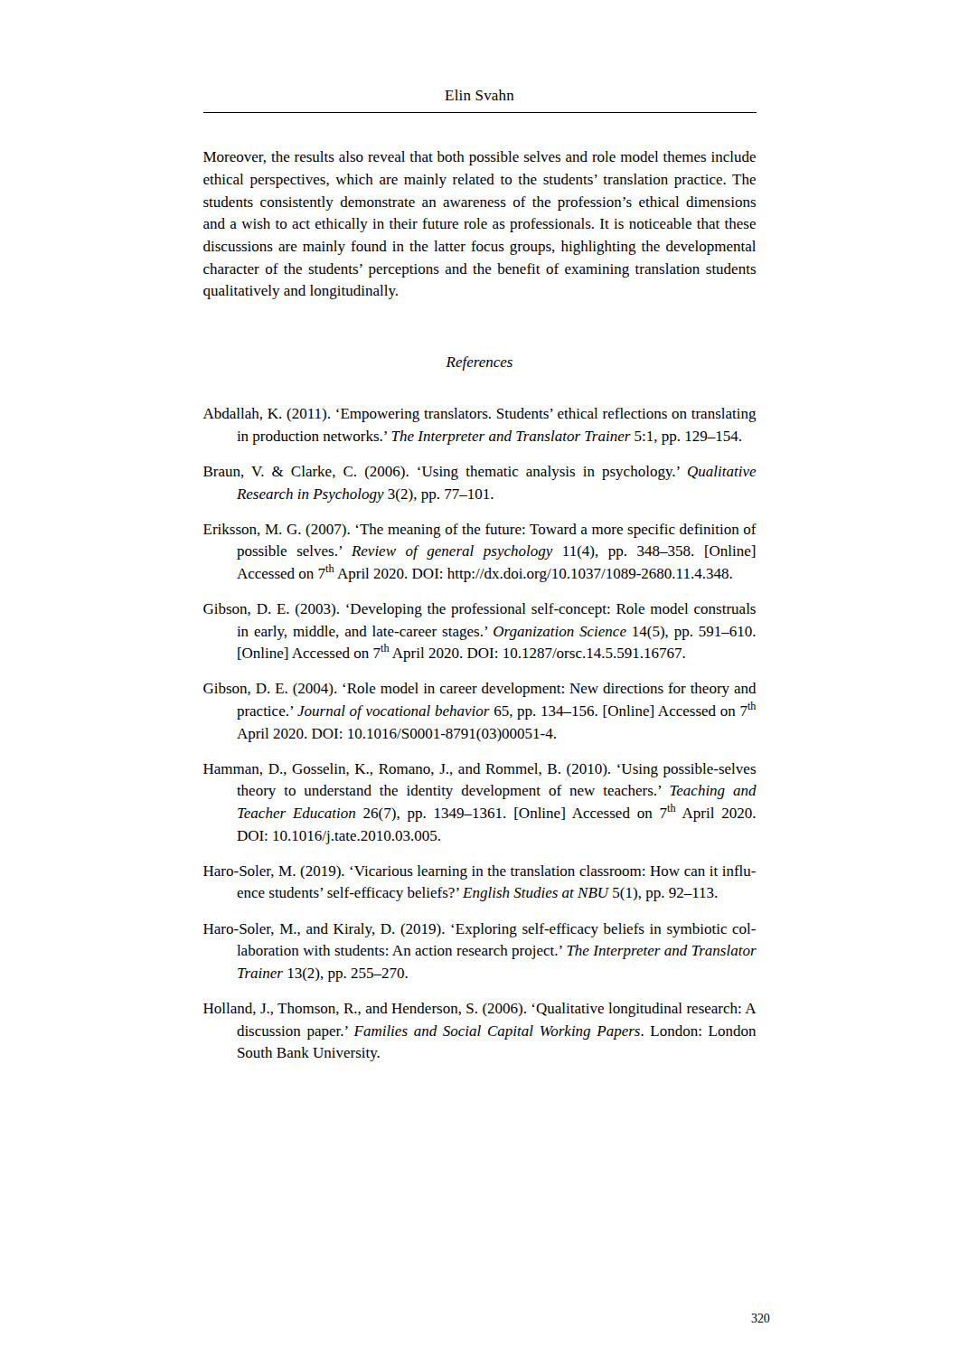Elin Svahn
Moreover, the results also reveal that both possible selves and role model themes include ethical perspectives, which are mainly related to the students’ translation practice. The students consistently demonstrate an awareness of the profession’s ethical dimensions and a wish to act ethically in their future role as professionals. It is noticeable that these discussions are mainly found in the latter focus groups, highlighting the developmental character of the students’ perceptions and the benefit of examining translation students qualitatively and longitudinally.
References
Abdallah, K. (2011). ‘Empowering translators. Students’ ethical reflections on translating in production networks.’ The Interpreter and Translator Trainer 5:1, pp. 129–154.
Braun, V. & Clarke, C. (2006). ‘Using thematic analysis in psychology.’ Qualitative Research in Psychology 3(2), pp. 77–101.
Eriksson, M. G. (2007). ‘The meaning of the future: Toward a more specific definition of possible selves.’ Review of general psychology 11(4), pp. 348–358. [Online] Accessed on 7th April 2020. DOI: http://dx.doi.org/10.1037/1089-2680.11.4.348.
Gibson, D. E. (2003). ‘Developing the professional self-concept: Role model construals in early, middle, and late-career stages.’ Organization Science 14(5), pp. 591–610. [Online] Accessed on 7th April 2020. DOI: 10.1287/orsc.14.5.591.16767.
Gibson, D. E. (2004). ‘Role model in career development: New directions for theory and practice.’ Journal of vocational behavior 65, pp. 134–156. [Online] Accessed on 7th April 2020. DOI: 10.1016/S0001-8791(03)00051-4.
Hamman, D., Gosselin, K., Romano, J., and Rommel, B. (2010). ‘Using possible-selves theory to understand the identity development of new teachers.’ Teaching and Teacher Education 26(7), pp. 1349–1361. [Online] Accessed on 7th April 2020. DOI: 10.1016/j.tate.2010.03.005.
Haro-Soler, M. (2019). ‘Vicarious learning in the translation classroom: How can it influence students’ self-efficacy beliefs?’ English Studies at NBU 5(1), pp. 92–113.
Haro-Soler, M., and Kiraly, D. (2019). ‘Exploring self-efficacy beliefs in symbiotic collaboration with students: An action research project.’ The Interpreter and Translator Trainer 13(2), pp. 255–270.
Holland, J., Thomson, R., and Henderson, S. (2006). ‘Qualitative longitudinal research: A discussion paper.’ Families and Social Capital Working Papers. London: London South Bank University.
320